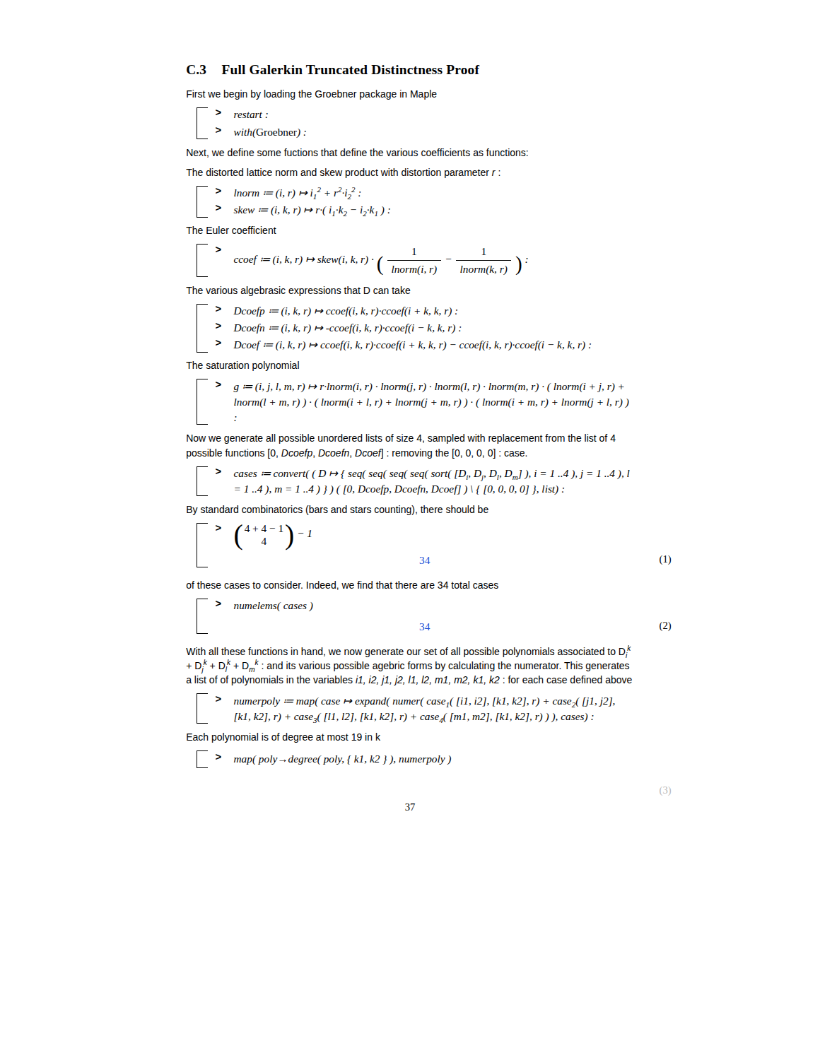C.3 Full Galerkin Truncated Distinctness Proof
First we begin by loading the Groebner package in Maple
>restart :
>with(Groebner) :
Next, we define some fuctions that define the various coefficients as functions:
The distorted lattice norm and skew product with distortion parameter r :
>lnorm ≔ (i, r) ↦ i12 + r2·i22 :
>skew ≔ (i, k, r) ↦ r·( i1·k2 − i2·k1 ) :
The Euler coefficient
> ccoef ≔ (i, k, r) ↦ skew(i, k, r) · ( 1 lnorm(i, r) − 1 lnorm(k, r) ) :
The various algebrasic expressions that D can take
>Dcoefp ≔ (i, k, r) ↦ ccoef(i, k, r)·ccoef(i + k, k, r) :
>Dcoefn ≔ (i, k, r) ↦ -ccoef(i, k, r)·ccoef(i − k, k, r) :
>Dcoef ≔ (i, k, r) ↦ ccoef(i, k, r)·ccoef(i + k, k, r) − ccoef(i, k, r)·ccoef(i − k, k, r) :
The saturation polynomial
> g ≔ (i, j, l, m, r) ↦ r·lnorm(i, r) · lnorm(j, r) · lnorm(l, r) · lnorm(m, r) · ( lnorm(i + j, r) + lnorm(l + m, r) ) · ( lnorm(i + l, r) + lnorm(j + m, r) ) · ( lnorm(i + m, r) + lnorm(j + l, r) ) :
Now we generate all possible unordered lists of size 4, sampled with replacement from the list of 4 possible functions [0, Dcoefp, Dcoefn, Dcoef] : removing the [0, 0, 0, 0] : case.
> cases ≔ convert( ( D ↦ { seq( seq( seq( seq( sort( [Di, Dj, Dl, Dm] ), i = 1 ..4 ), j = 1 ..4 ), l = 1 ..4 ), m = 1 ..4 ) } ) ( [0, Dcoefp, Dcoefn, Dcoef] ) \ { [0, 0, 0, 0] }, list) :
By standard combinatorics (bars and stars counting), there should be
> ( 4 + 4 − 14 ) − 1
34
(1)
of these cases to consider. Indeed, we find that there are 34 total cases
> numelems( cases )
34
(2)
With all these functions in hand, we now generate our set of all possible polynomials associated to Dik + Djk + Dlk + Dmk : and its various possible agebric forms by calculating the numerator. This generates a list of of polynomials in the variables i1, i2, j1, j2, l1, l2, m1, m2, k1, k2 : for each case defined above
> numerpoly ≔ map( case ↦ expand( numer( case1( [i1, i2], [k1, k2], r) + case2( [j1, j2], [k1, k2], r) + case3( [l1, l2], [k1, k2], r) + case4( [m1, m2], [k1, k2], r) ) ), cases) :
Each polynomial is of degree at most 19 in k
> map( poly→degree( poly, { k1, k2 } ), numerpoly )
(3)
37